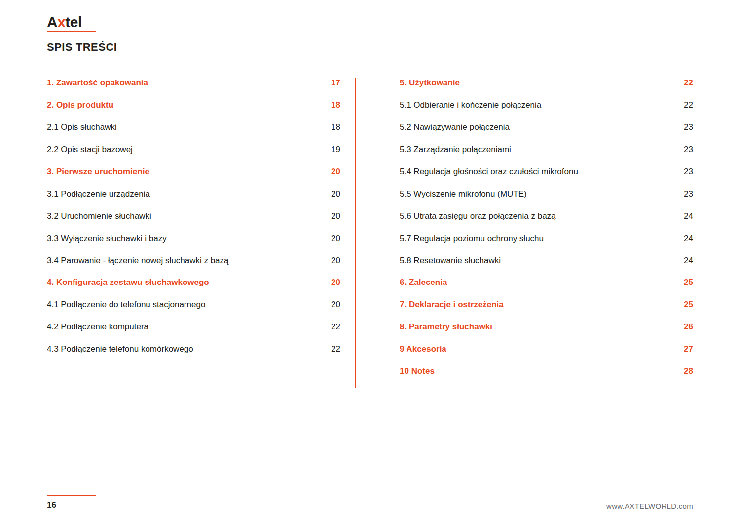Axtel
SPIS TREŚCI
1. Zawartość opakowania 17
2. Opis produktu 18
2.1 Opis słuchawki 18
2.2 Opis stacji bazowej 19
3. Pierwsze uruchomienie 20
3.1 Podłączenie urządzenia 20
3.2 Uruchomienie słuchawki 20
3.3 Wyłączenie słuchawki i bazy 20
3.4 Parowanie - łączenie nowej słuchawki z bazą 20
4. Konfiguracja zestawu słuchawkowego 20
4.1 Podłączenie do telefonu stacjonarnego 20
4.2 Podłączenie komputera 22
4.3 Podłączenie telefonu komórkowego 22
5. Użytkowanie 22
5.1 Odbieranie i kończenie połączenia 22
5.2 Nawiązywanie połączenia 23
5.3 Zarządzanie połączeniami 23
5.4 Regulacja głośności oraz czułości mikrofonu 23
5.5 Wyciszenie mikrofonu (MUTE) 23
5.6 Utrata zasięgu oraz połączenia z bazą 24
5.7 Regulacja poziomu ochrony słuchu 24
5.8 Resetowanie słuchawki 24
6. Zalecenia 25
7. Deklaracje i ostrzeżenia 25
8. Parametry słuchawki 26
9 Akcesoria 27
10 Notes 28
16
www.AXTELWORLD.com